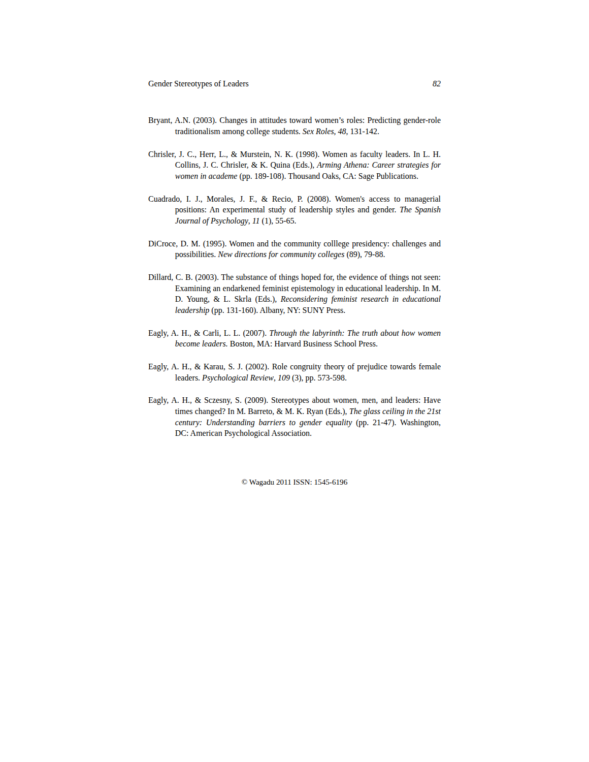Gender Stereotypes of Leaders 82
Bryant, A.N. (2003). Changes in attitudes toward women’s roles: Predicting gender-role traditionalism among college students. Sex Roles, 48, 131-142.
Chrisler, J. C., Herr, L., & Murstein, N. K. (1998). Women as faculty leaders. In L. H. Collins, J. C. Chrisler, & K. Quina (Eds.), Arming Athena: Career strategies for women in academe (pp. 189-108). Thousand Oaks, CA: Sage Publications.
Cuadrado, I. J., Morales, J. F., & Recio, P. (2008). Women's access to managerial positions: An experimental study of leadership styles and gender. The Spanish Journal of Psychology, 11 (1), 55-65.
DiCroce, D. M. (1995). Women and the community colllege presidency: challenges and possibilities. New directions for community colleges (89), 79-88.
Dillard, C. B. (2003). The substance of things hoped for, the evidence of things not seen: Examining an endarkened feminist epistemology in educational leadership. In M. D. Young, & L. Skrla (Eds.), Reconsidering feminist research in educational leadership (pp. 131-160). Albany, NY: SUNY Press.
Eagly, A. H., & Carli, L. L. (2007). Through the labyrinth: The truth about how women become leaders. Boston, MA: Harvard Business School Press.
Eagly, A. H., & Karau, S. J. (2002). Role congruity theory of prejudice towards female leaders. Psychological Review, 109 (3), pp. 573-598.
Eagly, A. H., & Sczesny, S. (2009). Stereotypes about women, men, and leaders: Have times changed? In M. Barreto, & M. K. Ryan (Eds.), The glass ceiling in the 21st century: Understanding barriers to gender equality (pp. 21-47). Washington, DC: American Psychological Association.
© Wagadu 2011 ISSN: 1545-6196